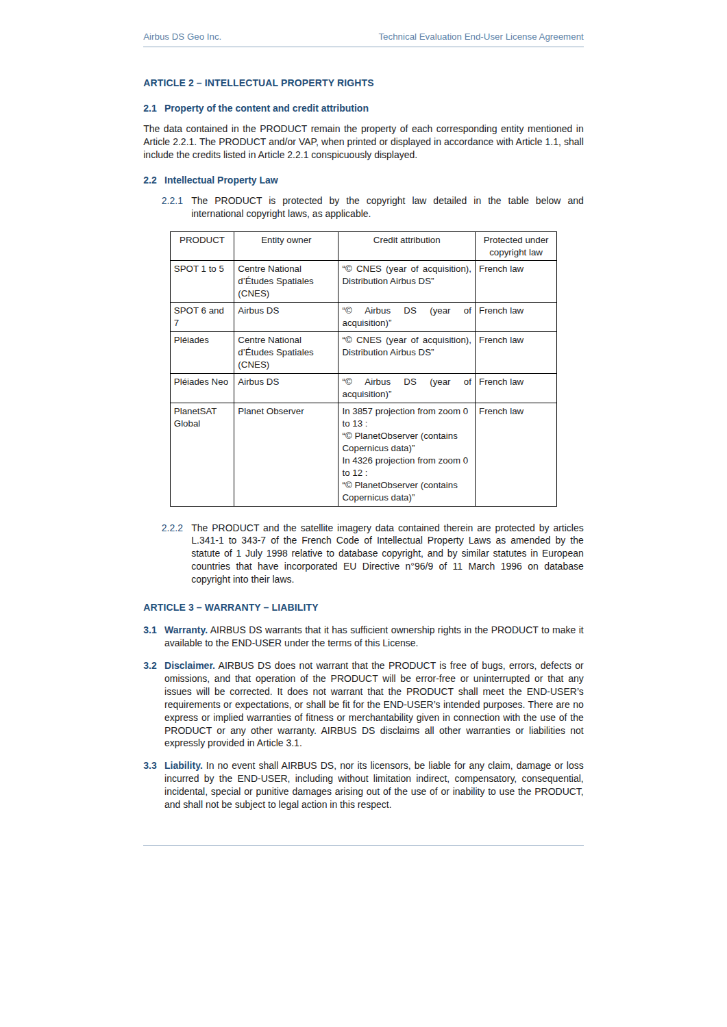Airbus DS Geo Inc. Technical Evaluation End-User License Agreement
ARTICLE 2 – INTELLECTUAL PROPERTY RIGHTS
2.1 Property of the content and credit attribution
The data contained in the PRODUCT remain the property of each corresponding entity mentioned in Article 2.2.1. The PRODUCT and/or VAP, when printed or displayed in accordance with Article 1.1, shall include the credits listed in Article 2.2.1 conspicuously displayed.
2.2 Intellectual Property Law
2.2.1
The PRODUCT is protected by the copyright law detailed in the table below and international copyright laws, as applicable.
| PRODUCT | Entity owner | Credit attribution | Protected under copyright law |
| --- | --- | --- | --- |
| SPOT 1 to 5 | Centre National d’Études Spatiales (CNES) | “© CNES (year of acquisition), Distribution Airbus DS” | French law |
| SPOT 6 and 7 | Airbus DS | “© Airbus DS (year of acquisition)” | French law |
| Pléiades | Centre National d’Études Spatiales (CNES) | “© CNES (year of acquisition), Distribution Airbus DS” | French law |
| Pléiades Neo | Airbus DS | “© Airbus DS (year of acquisition)” | French law |
| PlanetSAT Global | Planet Observer | In 3857 projection from zoom 0 to 13 : “© PlanetObserver (contains Copernicus data)” In 4326 projection from zoom 0 to 12 : “© PlanetObserver (contains Copernicus data)” | French law |
2.2.2
The PRODUCT and the satellite imagery data contained therein are protected by articles L.341-1 to 343-7 of the French Code of Intellectual Property Laws as amended by the statute of 1 July 1998 relative to database copyright, and by similar statutes in European countries that have incorporated EU Directive n°96/9 of 11 March 1996 on database copyright into their laws.
ARTICLE 3 – WARRANTY – LIABILITY
3.1
Warranty. AIRBUS DS warrants that it has sufficient ownership rights in the PRODUCT to make it available to the END-USER under the terms of this License.
3.2
Disclaimer. AIRBUS DS does not warrant that the PRODUCT is free of bugs, errors, defects or omissions, and that operation of the PRODUCT will be error-free or uninterrupted or that any issues will be corrected. It does not warrant that the PRODUCT shall meet the END-USER’s requirements or expectations, or shall be fit for the END-USER’s intended purposes. There are no express or implied warranties of fitness or merchantability given in connection with the use of the PRODUCT or any other warranty. AIRBUS DS disclaims all other warranties or liabilities not expressly provided in Article 3.1.
3.3
Liability. In no event shall AIRBUS DS, nor its licensors, be liable for any claim, damage or loss incurred by the END-USER, including without limitation indirect, compensatory, consequential, incidental, special or punitive damages arising out of the use of or inability to use the PRODUCT, and shall not be subject to legal action in this respect.